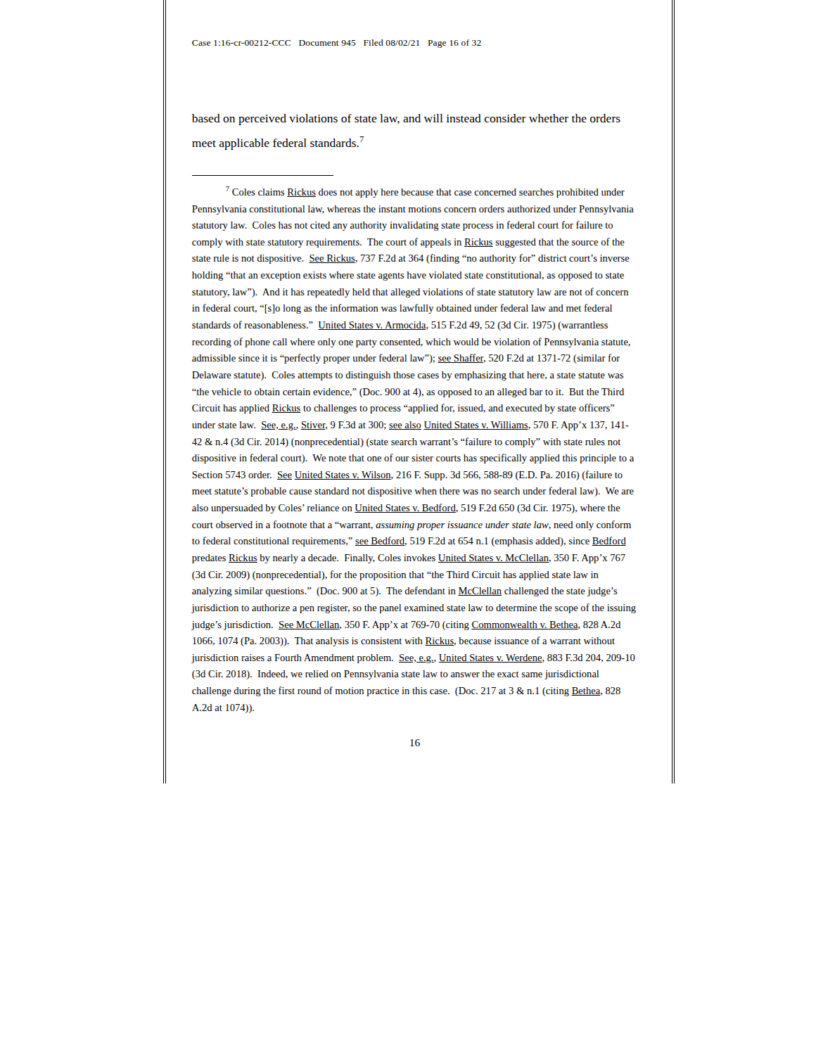Case 1:16-cr-00212-CCC Document 945 Filed 08/02/21 Page 16 of 32
based on perceived violations of state law, and will instead consider whether the orders meet applicable federal standards.7
7 Coles claims Rickus does not apply here because that case concerned searches prohibited under Pennsylvania constitutional law, whereas the instant motions concern orders authorized under Pennsylvania statutory law. Coles has not cited any authority invalidating state process in federal court for failure to comply with state statutory requirements. The court of appeals in Rickus suggested that the source of the state rule is not dispositive. See Rickus, 737 F.2d at 364 (finding “no authority for” district court’s inverse holding “that an exception exists where state agents have violated state constitutional, as opposed to state statutory, law”). And it has repeatedly held that alleged violations of state statutory law are not of concern in federal court, “[s]o long as the information was lawfully obtained under federal law and met federal standards of reasonableness.” United States v. Armocida, 515 F.2d 49, 52 (3d Cir. 1975) (warrantless recording of phone call where only one party consented, which would be violation of Pennsylvania statute, admissible since it is “perfectly proper under federal law”); see Shaffer, 520 F.2d at 1371-72 (similar for Delaware statute). Coles attempts to distinguish those cases by emphasizing that here, a state statute was “the vehicle to obtain certain evidence,” (Doc. 900 at 4), as opposed to an alleged bar to it. But the Third Circuit has applied Rickus to challenges to process “applied for, issued, and executed by state officers” under state law. See, e.g., Stiver, 9 F.3d at 300; see also United States v. Williams, 570 F. App’x 137, 141-42 & n.4 (3d Cir. 2014) (nonprecedential) (state search warrant’s “failure to comply” with state rules not dispositive in federal court). We note that one of our sister courts has specifically applied this principle to a Section 5743 order. See United States v. Wilson, 216 F. Supp. 3d 566, 588-89 (E.D. Pa. 2016) (failure to meet statute’s probable cause standard not dispositive when there was no search under federal law). We are also unpersuaded by Coles’ reliance on United States v. Bedford, 519 F.2d 650 (3d Cir. 1975), where the court observed in a footnote that a “warrant, assuming proper issuance under state law, need only conform to federal constitutional requirements,” see Bedford, 519 F.2d at 654 n.1 (emphasis added), since Bedford predates Rickus by nearly a decade. Finally, Coles invokes United States v. McClellan, 350 F. App’x 767 (3d Cir. 2009) (nonprecedential), for the proposition that “the Third Circuit has applied state law in analyzing similar questions.” (Doc. 900 at 5). The defendant in McClellan challenged the state judge’s jurisdiction to authorize a pen register, so the panel examined state law to determine the scope of the issuing judge’s jurisdiction. See McClellan, 350 F. App’x at 769-70 (citing Commonwealth v. Bethea, 828 A.2d 1066, 1074 (Pa. 2003)). That analysis is consistent with Rickus, because issuance of a warrant without jurisdiction raises a Fourth Amendment problem. See, e.g., United States v. Werdene, 883 F.3d 204, 209-10 (3d Cir. 2018). Indeed, we relied on Pennsylvania state law to answer the exact same jurisdictional challenge during the first round of motion practice in this case. (Doc. 217 at 3 & n.1 (citing Bethea, 828 A.2d at 1074)).
16